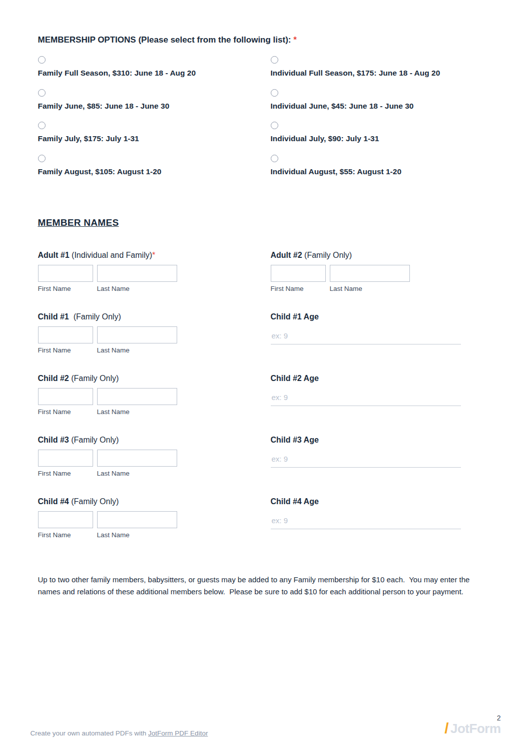MEMBERSHIP OPTIONS (Please select from the following list): *
Family Full Season, $310: June 18 - Aug 20
Family June, $85: June 18 - June 30
Family July, $175: July 1-31
Family August, $105: August 1-20
Individual Full Season, $175: June 18 - Aug 20
Individual June, $45: June 18 - June 30
Individual July, $90: July 1-31
Individual August, $55: August 1-20
MEMBER NAMES
Adult #1 (Individual and Family)*
First Name Last Name
Adult #2 (Family Only)
First Name Last Name
Child #1 (Family Only)
First Name Last Name
Child #1 Age
ex: 9
Child #2 (Family Only)
First Name Last Name
Child #2 Age
ex: 9
Child #3 (Family Only)
First Name Last Name
Child #3 Age
ex: 9
Child #4 (Family Only)
First Name Last Name
Child #4 Age
ex: 9
Up to two other family members, babysitters, or guests may be added to any Family membership for $10 each. You may enter the names and relations of these additional members below. Please be sure to add $10 for each additional person to your payment.
2
Create your own automated PDFs with JotForm PDF Editor
/JotForm